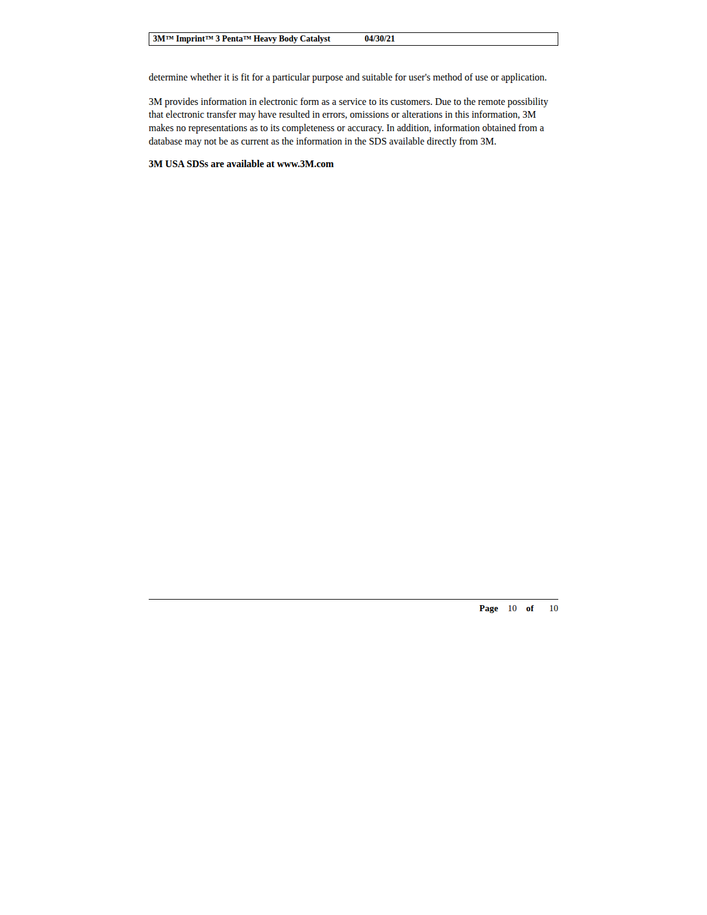3M™ Imprint™ 3 Penta™ Heavy Body Catalyst 04/30/21
determine whether it is fit for a particular purpose and suitable for user's method of use or application.
3M provides information in electronic form as a service to its customers. Due to the remote possibility that electronic transfer may have resulted in errors, omissions or alterations in this information, 3M makes no representations as to its completeness or accuracy. In addition, information obtained from a database may not be as current as the information in the SDS available directly from 3M.
3M USA SDSs are available at www.3M.com
Page 10 of 10